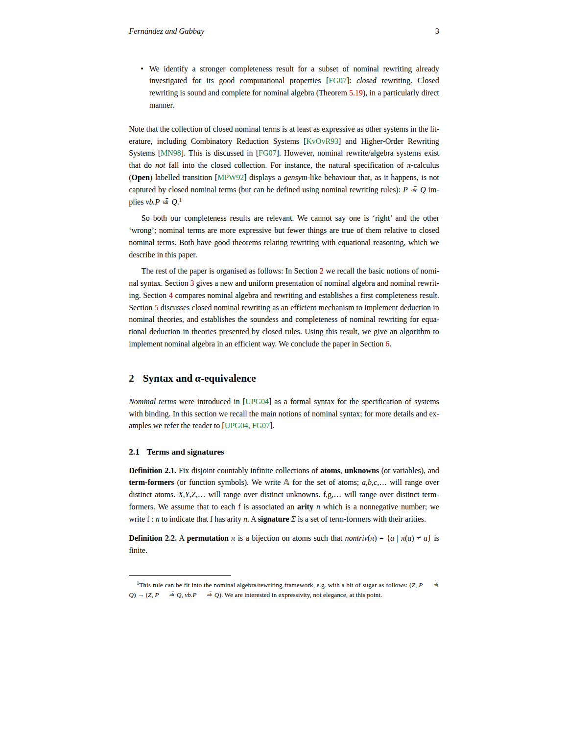Fernández and Gabbay 3
We identify a stronger completeness result for a subset of nominal rewriting already investigated for its good computational properties [FG07]: closed rewriting. Closed rewriting is sound and complete for nominal algebra (Theorem 5.19), in a particularly direct manner.
Note that the collection of closed nominal terms is at least as expressive as other systems in the literature, including Combinatory Reduction Systems [KvOvR93] and Higher-Order Rewriting Systems [MN98]. This is discussed in [FG07]. However, nominal rewrite/algebra systems exist that do not fall into the closed collection. For instance, the natural specification of π-calculus (Open) labelled transition [MPW92] displays a gensym-like behaviour that, as it happens, is not captured by closed nominal terms (but can be defined using nominal rewriting rules): P ab→ Q implies νb.P ab→ Q.1
So both our completeness results are relevant. We cannot say one is ‘right’ and the other ‘wrong’; nominal terms are more expressive but fewer things are true of them relative to closed nominal terms. Both have good theorems relating rewriting with equational reasoning, which we describe in this paper.
The rest of the paper is organised as follows: In Section 2 we recall the basic notions of nominal syntax. Section 3 gives a new and uniform presentation of nominal algebra and nominal rewriting. Section 4 compares nominal algebra and rewriting and establishes a first completeness result. Section 5 discusses closed nominal rewriting as an efficient mechanism to implement deduction in nominal theories, and establishes the soundess and completeness of nominal rewriting for equational deduction in theories presented by closed rules. Using this result, we give an algorithm to implement nominal algebra in an efficient way. We conclude the paper in Section 6.
2 Syntax and α-equivalence
Nominal terms were introduced in [UPG04] as a formal syntax for the specification of systems with binding. In this section we recall the main notions of nominal syntax; for more details and examples we refer the reader to [UPG04, FG07].
2.1 Terms and signatures
Definition 2.1. Fix disjoint countably infinite collections of atoms, unknowns (or variables), and term-formers (or function symbols). We write 𝔸 for the set of atoms; a,b,c,… will range over distinct atoms. X,Y,Z,… will range over distinct unknowns. f,g,… will range over distinct term-formers. We assume that to each f is associated an arity n which is a nonnegative number; we write f : n to indicate that f has arity n. A signature Σ is a set of term-formers with their arities.
Definition 2.2. A permutation π is a bijection on atoms such that nontriv(π) = {a | π(a) ≠ a} is finite.
1This rule can be fit into the nominal algebra/rewriting framework, e.g. with a bit of sugar as follows: (Z, P ab→ Q) → (Z, P ab→ Q, νb.P ab→ Q). We are interested in expressivity, not elegance, at this point.